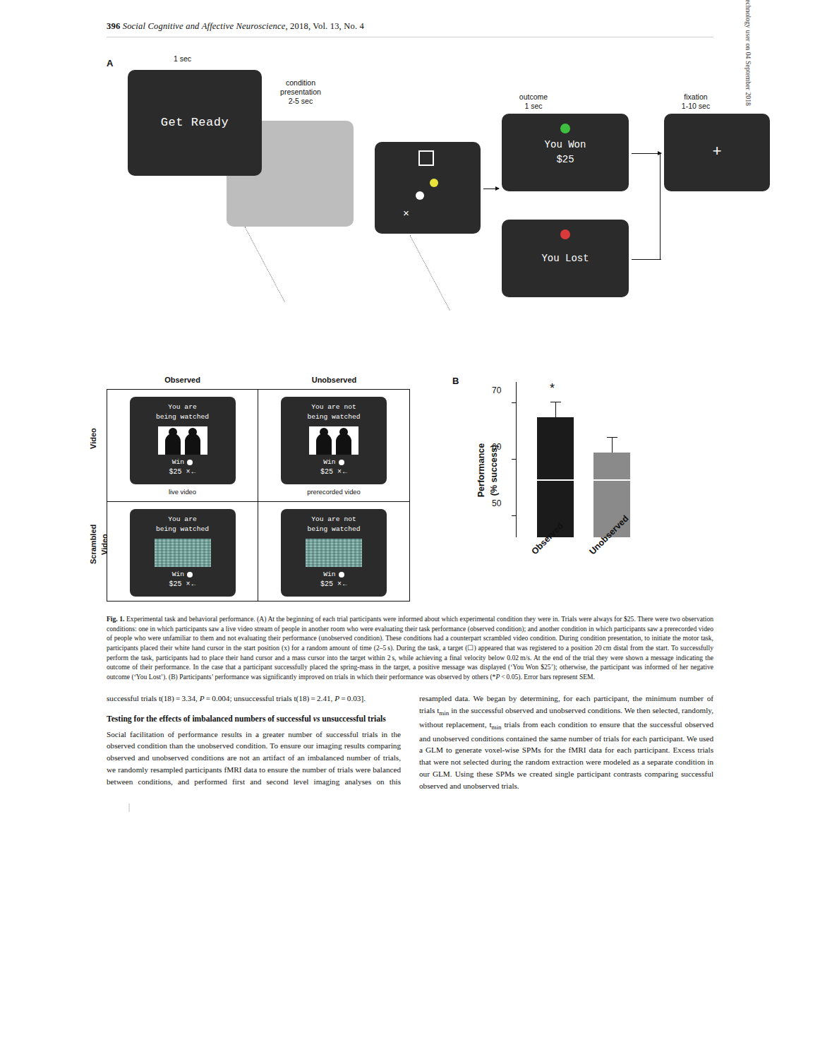396 | Social Cognitive and Affective Neuroscience, 2018, Vol. 13, No. 4
Downloaded from https://academic.oup.com/scan/article-abstract/13/4/391/4965846 by California Institute of Technology user on 04 September 2018
A
1 sec
condition
presentation
2-5 sec
motor task
2 sec
outcome
1 sec
fixation
1-10 sec
Get Ready
×
You Won
$25
You Lost
+
Observed
Unobserved
Video
Scrambled
Video
You are
being watched
Win
$25 ×←
live video
You are not
being watched
Win
$25 ×←
prerecorded video
You are
being watched
Win
$25 ×←
You are not
being watched
Win
$25 ×←
B
Performance
(% success)
70
60
50
*
Observed
Unobserved
Fig. 1. Experimental task and behavioral performance. (A) At the beginning of each trial participants were informed about which experimental condition they were in. Trials were always for $25. There were two observation conditions: one in which participants saw a live video stream of people in another room who were evaluating their task performance (observed condition); and another condition in which participants saw a prerecorded video of people who were unfamiliar to them and not evaluating their performance (unobserved condition). These conditions had a counterpart scrambled video condition. During condition presentation, to initiate the motor task, participants placed their white hand cursor in the start position (x) for a random amount of time (2–5 s). During the task, a target (☐) appeared that was registered to a position 20 cm distal from the start. To successfully perform the task, participants had to place their hand cursor and a mass cursor into the target within 2 s, while achieving a final velocity below 0.02 m/s. At the end of the trial they were shown a message indicating the outcome of their performance. In the case that a participant successfully placed the spring-mass in the target, a positive message was displayed (‘You Won $25’); otherwise, the participant was informed of her negative outcome (‘You Lost’). (B) Participants’ performance was significantly improved on trials in which their performance was observed by others (*P < 0.05). Error bars represent SEM.
successful trials t(18) = 3.34, P = 0.004; unsuccessful trials t(18) = 2.41, P = 0.03].
Testing for the effects of imbalanced numbers of successful vs unsuccessful trials
Social facilitation of performance results in a greater number of successful trials in the observed condition than the unobserved condition. To ensure our imaging results comparing observed and unobserved conditions are not an artifact of an imbalanced number of trials, we randomly resampled participants fMRI data to ensure the number of trials were balanced between conditions, and performed first and second level imaging analyses on this resampled data. We began by determining, for each participant, the minimum number of trials tmin in the successful observed and unobserved conditions. We then selected, randomly, without replacement, tmin trials from each condition to ensure that the successful observed and unobserved conditions contained the same number of trials for each participant. We used a GLM to generate voxel-wise SPMs for the fMRI data for each participant. Excess trials that were not selected during the random extraction were modeled as a separate condition in our GLM. Using these SPMs we created single participant contrasts comparing successful observed and unobserved trials.